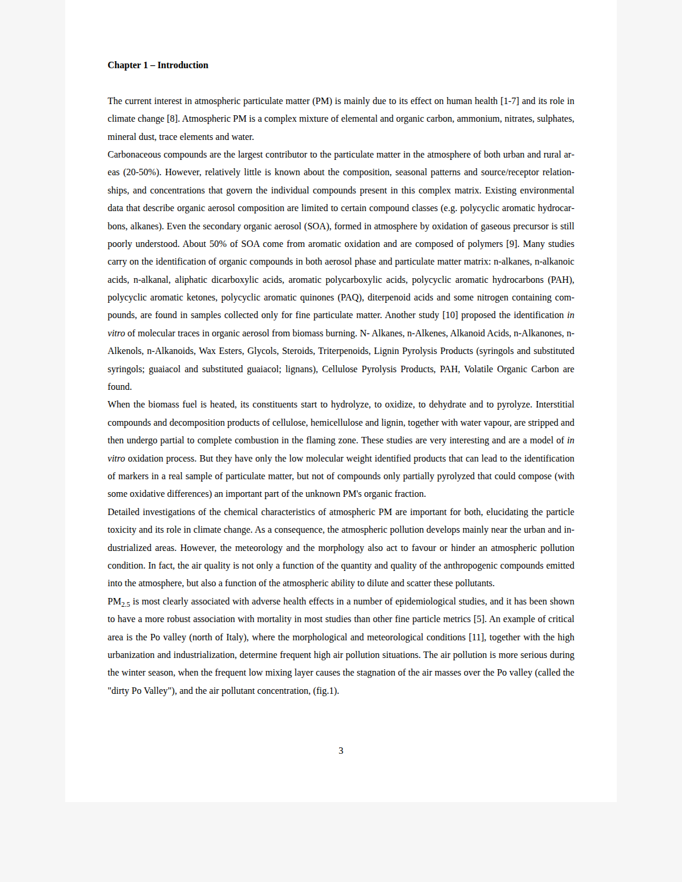Chapter 1 – Introduction
The current interest in atmospheric particulate matter (PM) is mainly due to its effect on human health [1-7] and its role in climate change [8]. Atmospheric PM is a complex mixture of elemental and organic carbon, ammonium, nitrates, sulphates, mineral dust, trace elements and water.
Carbonaceous compounds are the largest contributor to the particulate matter in the atmosphere of both urban and rural areas (20-50%). However, relatively little is known about the composition, seasonal patterns and source/receptor relationships, and concentrations that govern the individual compounds present in this complex matrix. Existing environmental data that describe organic aerosol composition are limited to certain compound classes (e.g. polycyclic aromatic hydrocarbons, alkanes). Even the secondary organic aerosol (SOA), formed in atmosphere by oxidation of gaseous precursor is still poorly understood. About 50% of SOA come from aromatic oxidation and are composed of polymers [9]. Many studies carry on the identification of organic compounds in both aerosol phase and particulate matter matrix: n-alkanes, n-alkanoic acids, n-alkanal, aliphatic dicarboxylic acids, aromatic polycarboxylic acids, polycyclic aromatic hydrocarbons (PAH), polycyclic aromatic ketones, polycyclic aromatic quinones (PAQ), diterpenoid acids and some nitrogen containing compounds, are found in samples collected only for fine particulate matter. Another study [10] proposed the identification in vitro of molecular traces in organic aerosol from biomass burning. N- Alkanes, n-Alkenes, Alkanoid Acids, n-Alkanones, n-Alkenols, n-Alkanoids, Wax Esters, Glycols, Steroids, Triterpenoids, Lignin Pyrolysis Products (syringols and substituted syringols; guaiacol and substituted guaiacol; lignans), Cellulose Pyrolysis Products, PAH, Volatile Organic Carbon are found.
When the biomass fuel is heated, its constituents start to hydrolyze, to oxidize, to dehydrate and to pyrolyze. Interstitial compounds and decomposition products of cellulose, hemicellulose and lignin, together with water vapour, are stripped and then undergo partial to complete combustion in the flaming zone. These studies are very interesting and are a model of in vitro oxidation process. But they have only the low molecular weight identified products that can lead to the identification of markers in a real sample of particulate matter, but not of compounds only partially pyrolyzed that could compose (with some oxidative differences) an important part of the unknown PM's organic fraction.
Detailed investigations of the chemical characteristics of atmospheric PM are important for both, elucidating the particle toxicity and its role in climate change. As a consequence, the atmospheric pollution develops mainly near the urban and industrialized areas. However, the meteorology and the morphology also act to favour or hinder an atmospheric pollution condition. In fact, the air quality is not only a function of the quantity and quality of the anthropogenic compounds emitted into the atmosphere, but also a function of the atmospheric ability to dilute and scatter these pollutants.
PM2.5 is most clearly associated with adverse health effects in a number of epidemiological studies, and it has been shown to have a more robust association with mortality in most studies than other fine particle metrics [5]. An example of critical area is the Po valley (north of Italy), where the morphological and meteorological conditions [11], together with the high urbanization and industrialization, determine frequent high air pollution situations. The air pollution is more serious during the winter season, when the frequent low mixing layer causes the stagnation of the air masses over the Po valley (called the "dirty Po Valley"), and the air pollutant concentration, (fig.1).
3